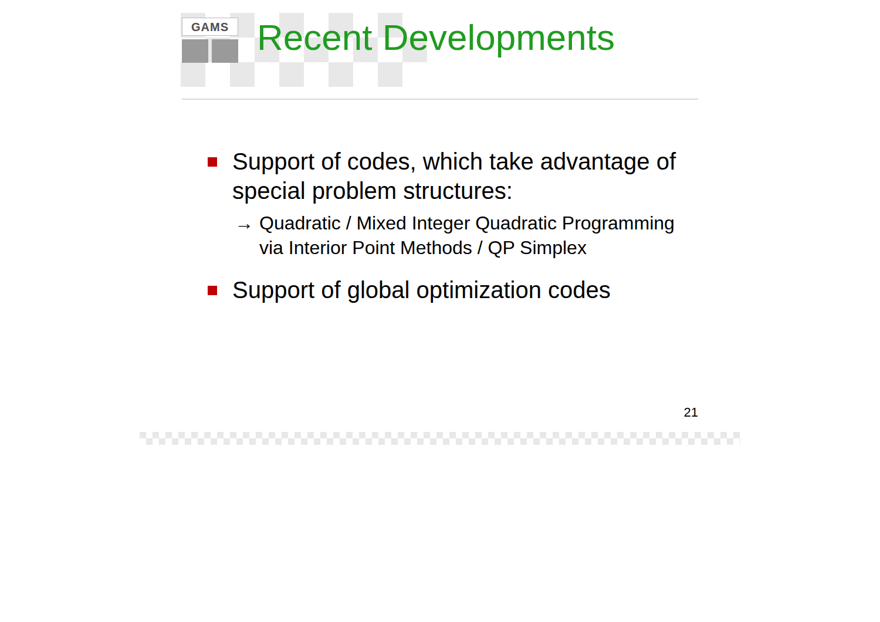GAMS
Recent Developments
Support of codes, which take advantage of special problem structures:
Quadratic / Mixed Integer Quadratic Programming via Interior Point Methods / QP Simplex
Support of global optimization codes
21